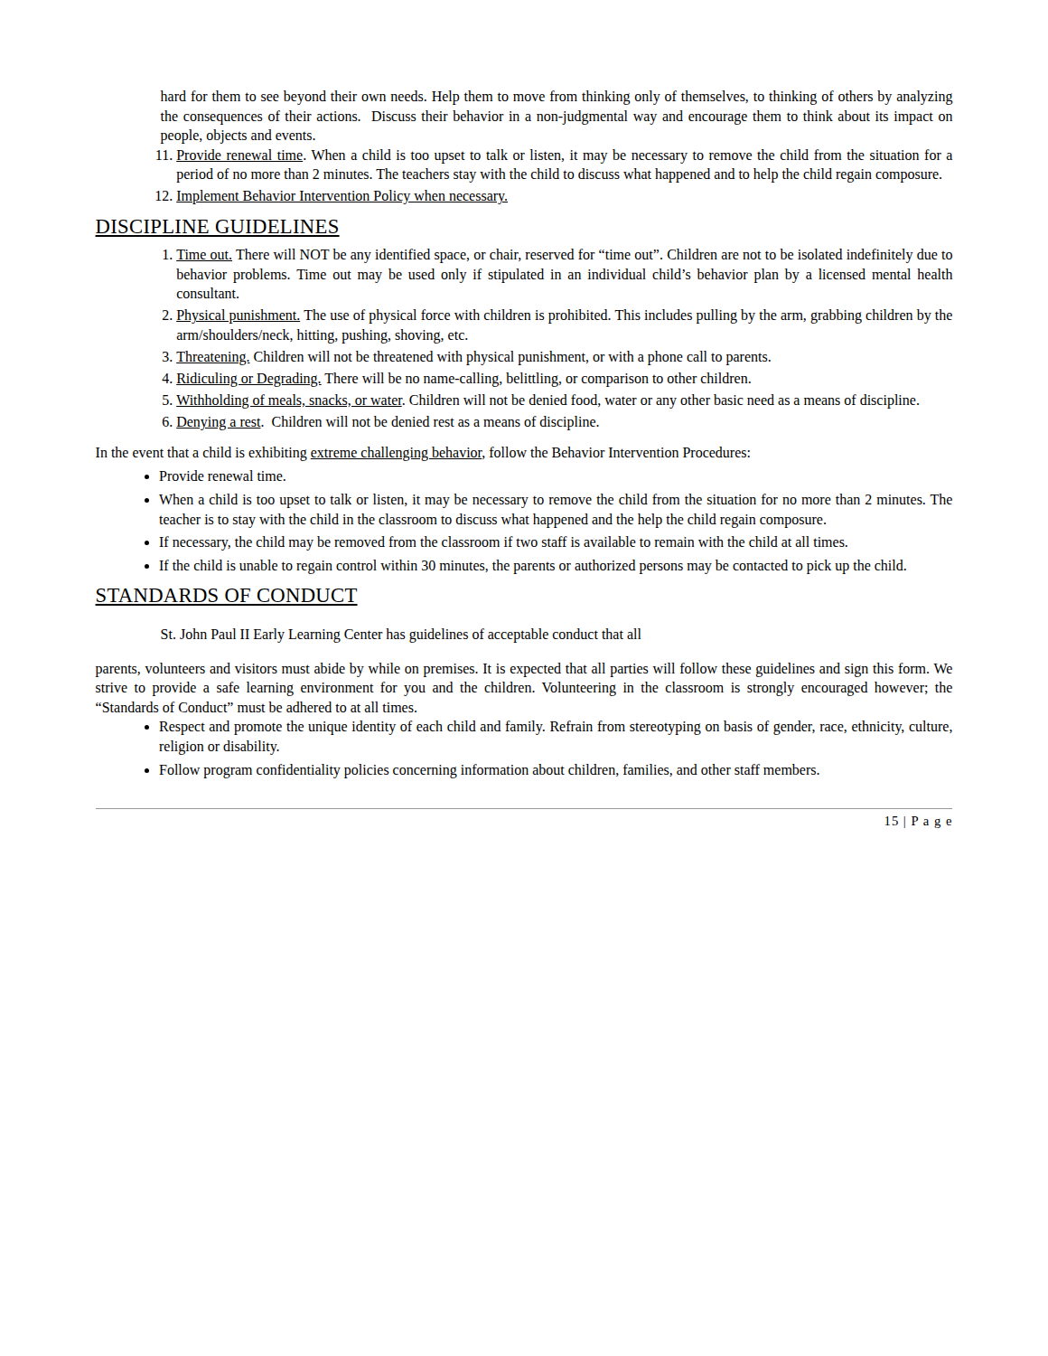hard for them to see beyond their own needs. Help them to move from thinking only of themselves, to thinking of others by analyzing the consequences of their actions. Discuss their behavior in a non-judgmental way and encourage them to think about its impact on people, objects and events.
Provide renewal time. When a child is too upset to talk or listen, it may be necessary to remove the child from the situation for a period of no more than 2 minutes. The teachers stay with the child to discuss what happened and to help the child regain composure.
Implement Behavior Intervention Policy when necessary.
DISCIPLINE GUIDELINES
Time out. There will NOT be any identified space, or chair, reserved for “time out”. Children are not to be isolated indefinitely due to behavior problems. Time out may be used only if stipulated in an individual child’s behavior plan by a licensed mental health consultant.
Physical punishment. The use of physical force with children is prohibited. This includes pulling by the arm, grabbing children by the arm/shoulders/neck, hitting, pushing, shoving, etc.
Threatening. Children will not be threatened with physical punishment, or with a phone call to parents.
Ridiculing or Degrading. There will be no name-calling, belittling, or comparison to other children.
Withholding of meals, snacks, or water. Children will not be denied food, water or any other basic need as a means of discipline.
Denying a rest. Children will not be denied rest as a means of discipline.
In the event that a child is exhibiting extreme challenging behavior, follow the Behavior Intervention Procedures:
Provide renewal time.
When a child is too upset to talk or listen, it may be necessary to remove the child from the situation for no more than 2 minutes. The teacher is to stay with the child in the classroom to discuss what happened and the help the child regain composure.
If necessary, the child may be removed from the classroom if two staff is available to remain with the child at all times.
If the child is unable to regain control within 30 minutes, the parents or authorized persons may be contacted to pick up the child.
STANDARDS OF CONDUCT
St. John Paul II Early Learning Center has guidelines of acceptable conduct that all
parents, volunteers and visitors must abide by while on premises. It is expected that all parties will follow these guidelines and sign this form. We strive to provide a safe learning environment for you and the children. Volunteering in the classroom is strongly encouraged however; the “Standards of Conduct” must be adhered to at all times.
Respect and promote the unique identity of each child and family. Refrain from stereotyping on basis of gender, race, ethnicity, culture, religion or disability.
Follow program confidentiality policies concerning information about children, families, and other staff members.
15 | P a g e